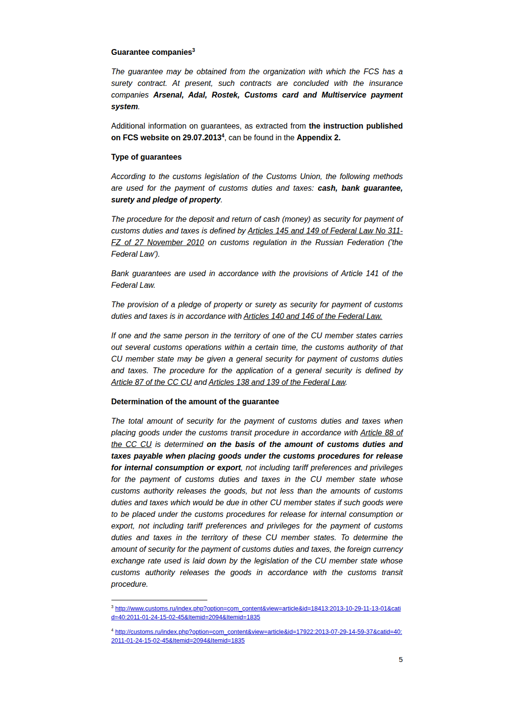Guarantee companies3
The guarantee may be obtained from the organization with which the FCS has a surety contract. At present, such contracts are concluded with the insurance companies Arsenal, Adal, Rostek, Customs card and Multiservice payment system.
Additional information on guarantees, as extracted from the instruction published on FCS website on 29.07.20134, can be found in the Appendix 2.
Type of guarantees
According to the customs legislation of the Customs Union, the following methods are used for the payment of customs duties and taxes: cash, bank guarantee, surety and pledge of property.
The procedure for the deposit and return of cash (money) as security for payment of customs duties and taxes is defined by Articles 145 and 149 of Federal Law No 311-FZ of 27 November 2010 on customs regulation in the Russian Federation ('the Federal Law').
Bank guarantees are used in accordance with the provisions of Article 141 of the Federal Law.
The provision of a pledge of property or surety as security for payment of customs duties and taxes is in accordance with Articles 140 and 146 of the Federal Law.
If one and the same person in the territory of one of the CU member states carries out several customs operations within a certain time, the customs authority of that CU member state may be given a general security for payment of customs duties and taxes. The procedure for the application of a general security is defined by Article 87 of the CC CU and Articles 138 and 139 of the Federal Law.
Determination of the amount of the guarantee
The total amount of security for the payment of customs duties and taxes when placing goods under the customs transit procedure in accordance with Article 88 of the CC CU is determined on the basis of the amount of customs duties and taxes payable when placing goods under the customs procedures for release for internal consumption or export, not including tariff preferences and privileges for the payment of customs duties and taxes in the CU member state whose customs authority releases the goods, but not less than the amounts of customs duties and taxes which would be due in other CU member states if such goods were to be placed under the customs procedures for release for internal consumption or export, not including tariff preferences and privileges for the payment of customs duties and taxes in the territory of these CU member states. To determine the amount of security for the payment of customs duties and taxes, the foreign currency exchange rate used is laid down by the legislation of the CU member state whose customs authority releases the goods in accordance with the customs transit procedure.
3 http://www.customs.ru/index.php?option=com_content&view=article&id=18413:2013-10-29-11-13-01&catid=40:2011-01-24-15-02-45&Itemid=2094&Itemid=1835
4 http://customs.ru/index.php?option=com_content&view=article&id=17922:2013-07-29-14-59-37&catid=40:2011-01-24-15-02-45&Itemid=2094&Itemid=1835
5